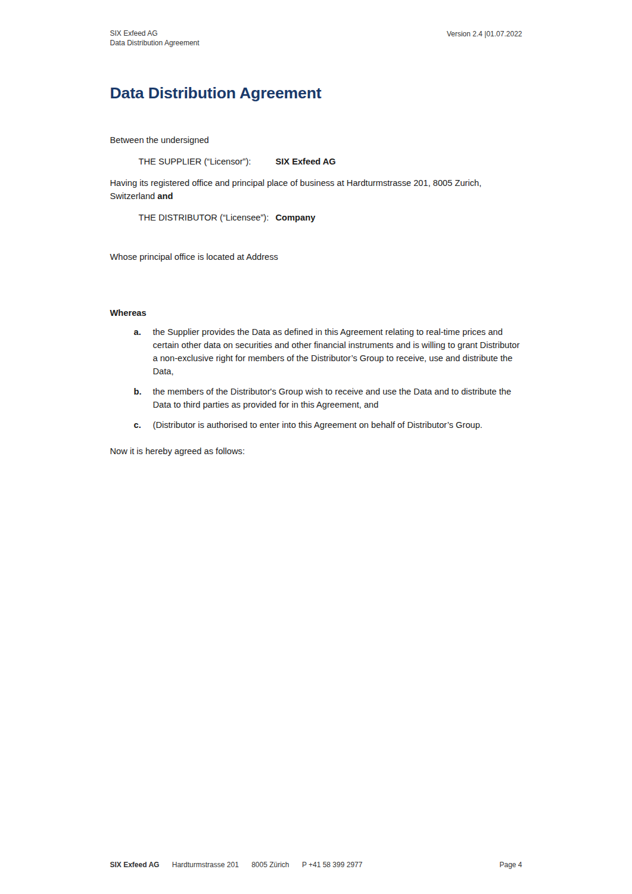SIX Exfeed AG
Data Distribution Agreement
Version 2.4 |01.07.2022
Data Distribution Agreement
Between the undersigned
THE SUPPLIER (“Licensor”): SIX Exfeed AG
Having its registered office and principal place of business at Hardturmstrasse 201, 8005 Zurich, Switzerland and
THE DISTRIBUTOR (“Licensee”): Company
Whose principal office is located at Address
Whereas
the Supplier provides the Data as defined in this Agreement relating to real-time prices and certain other data on securities and other financial instruments and is willing to grant Distributor a non-exclusive right for members of the Distributor’s Group to receive, use and distribute the Data,
the members of the Distributor's Group wish to receive and use the Data and to distribute the Data to third parties as provided for in this Agreement, and
(Distributor is authorised to enter into this Agreement on behalf of Distributor’s Group.
Now it is hereby agreed as follows:
SIX Exfeed AG Hardturmstrasse 201 8005 Zürich P +41 58 399 2977
Page 4